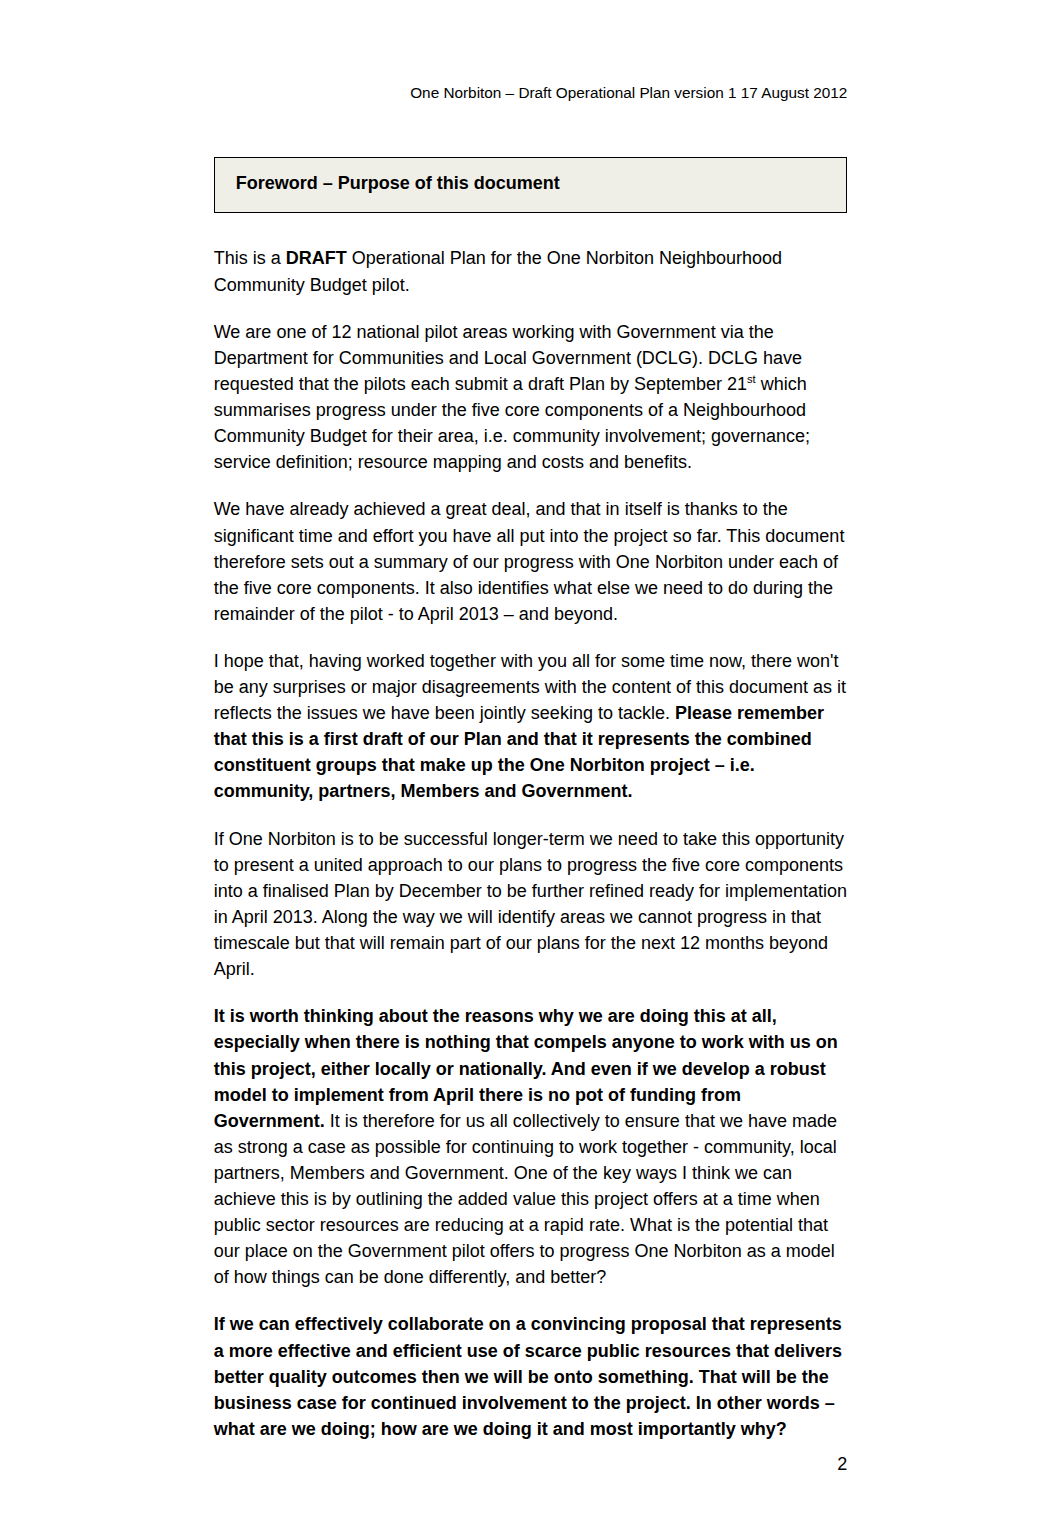One Norbiton – Draft Operational Plan version 1 17 August 2012
Foreword – Purpose of this document
This is a DRAFT Operational Plan for the One Norbiton Neighbourhood Community Budget pilot.
We are one of 12 national pilot areas working with Government via the Department for Communities and Local Government (DCLG). DCLG have requested that the pilots each submit a draft Plan by September 21st which summarises progress under the five core components of a Neighbourhood Community Budget for their area, i.e. community involvement; governance; service definition; resource mapping and costs and benefits.
We have already achieved a great deal, and that in itself is thanks to the significant time and effort you have all put into the project so far. This document therefore sets out a summary of our progress with One Norbiton under each of the five core components. It also identifies what else we need to do during the remainder of the pilot - to April 2013 – and beyond.
I hope that, having worked together with you all for some time now, there won't be any surprises or major disagreements with the content of this document as it reflects the issues we have been jointly seeking to tackle. Please remember that this is a first draft of our Plan and that it represents the combined constituent groups that make up the One Norbiton project – i.e. community, partners, Members and Government.
If One Norbiton is to be successful longer-term we need to take this opportunity to present a united approach to our plans to progress the five core components into a finalised Plan by December to be further refined ready for implementation in April 2013. Along the way we will identify areas we cannot progress in that timescale but that will remain part of our plans for the next 12 months beyond April.
It is worth thinking about the reasons why we are doing this at all, especially when there is nothing that compels anyone to work with us on this project, either locally or nationally. And even if we develop a robust model to implement from April there is no pot of funding from Government. It is therefore for us all collectively to ensure that we have made as strong a case as possible for continuing to work together - community, local partners, Members and Government. One of the key ways I think we can achieve this is by outlining the added value this project offers at a time when public sector resources are reducing at a rapid rate. What is the potential that our place on the Government pilot offers to progress One Norbiton as a model of how things can be done differently, and better?
If we can effectively collaborate on a convincing proposal that represents a more effective and efficient use of scarce public resources that delivers better quality outcomes then we will be onto something. That will be the business case for continued involvement to the project. In other words – what are we doing; how are we doing it and most importantly why?
2